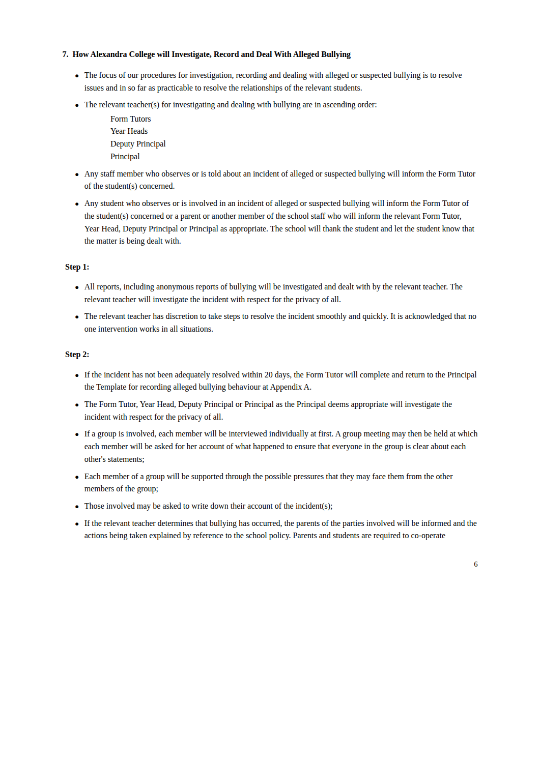7. How Alexandra College will Investigate, Record and Deal With Alleged Bullying
The focus of our procedures for investigation, recording and dealing with alleged or suspected bullying is to resolve issues and in so far as practicable to resolve the relationships of the relevant students.
The relevant teacher(s) for investigating and dealing with bullying are in ascending order:
Form Tutors
Year Heads
Deputy Principal
Principal
Any staff member who observes or is told about an incident of alleged or suspected bullying will inform the Form Tutor of the student(s) concerned.
Any student who observes or is involved in an incident of alleged or suspected bullying will inform the Form Tutor of the student(s) concerned or a parent or another member of the school staff who will inform the relevant Form Tutor, Year Head, Deputy Principal or Principal as appropriate. The school will thank the student and let the student know that the matter is being dealt with.
Step 1:
All reports, including anonymous reports of bullying will be investigated and dealt with by the relevant teacher. The relevant teacher will investigate the incident with respect for the privacy of all.
The relevant teacher has discretion to take steps to resolve the incident smoothly and quickly. It is acknowledged that no one intervention works in all situations.
Step 2:
If the incident has not been adequately resolved within 20 days, the Form Tutor will complete and return to the Principal the Template for recording alleged bullying behaviour at Appendix A.
The Form Tutor, Year Head, Deputy Principal or Principal as the Principal deems appropriate will investigate the incident with respect for the privacy of all.
If a group is involved, each member will be interviewed individually at first. A group meeting may then be held at which each member will be asked for her account of what happened to ensure that everyone in the group is clear about each other's statements;
Each member of a group will be supported through the possible pressures that they may face them from the other members of the group;
Those involved may be asked to write down their account of the incident(s);
If the relevant teacher determines that bullying has occurred, the parents of the parties involved will be informed and the actions being taken explained by reference to the school policy. Parents and students are required to co-operate
6